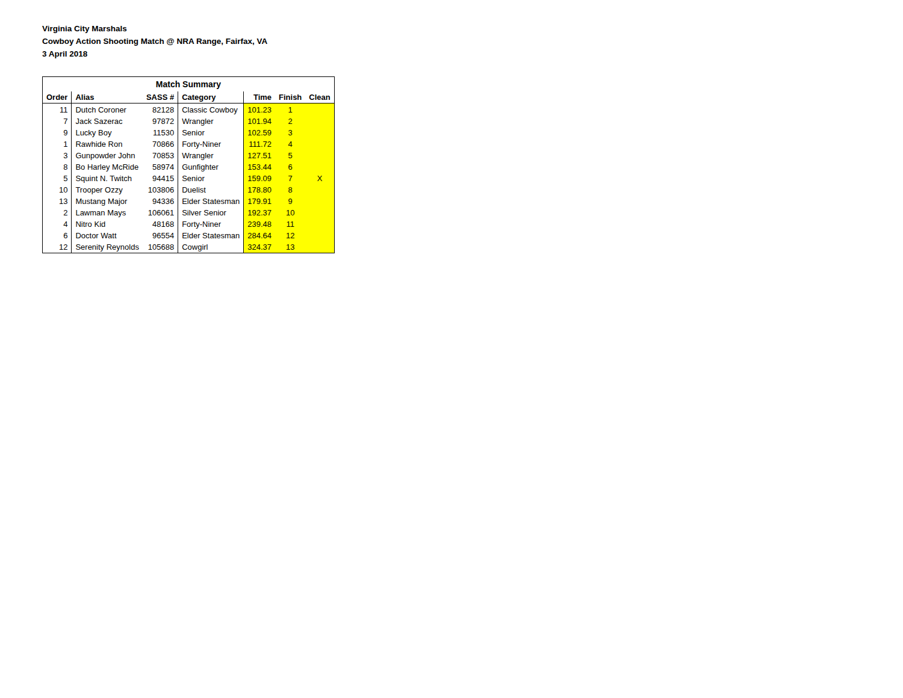Virginia City Marshals
Cowboy Action Shooting Match @ NRA Range, Fairfax, VA
3 April 2018
Match Summary
| Order | Alias | SASS # | Category | Time | Finish | Clean |
| --- | --- | --- | --- | --- | --- | --- |
| 11 | Dutch Coroner | 82128 | Classic Cowboy | 101.23 | 1 | |
| 7 | Jack Sazerac | 97872 | Wrangler | 101.94 | 2 | |
| 9 | Lucky Boy | 11530 | Senior | 102.59 | 3 | |
| 1 | Rawhide Ron | 70866 | Forty-Niner | 111.72 | 4 | |
| 3 | Gunpowder John | 70853 | Wrangler | 127.51 | 5 | |
| 8 | Bo Harley McRide | 58974 | Gunfighter | 153.44 | 6 | |
| 5 | Squint N. Twitch | 94415 | Senior | 159.09 | 7 | X |
| 10 | Trooper Ozzy | 103806 | Duelist | 178.80 | 8 | |
| 13 | Mustang Major | 94336 | Elder Statesman | 179.91 | 9 | |
| 2 | Lawman Mays | 106061 | Silver Senior | 192.37 | 10 | |
| 4 | Nitro Kid | 48168 | Forty-Niner | 239.48 | 11 | |
| 6 | Doctor Watt | 96554 | Elder Statesman | 284.64 | 12 | |
| 12 | Serenity Reynolds | 105688 | Cowgirl | 324.37 | 13 | |